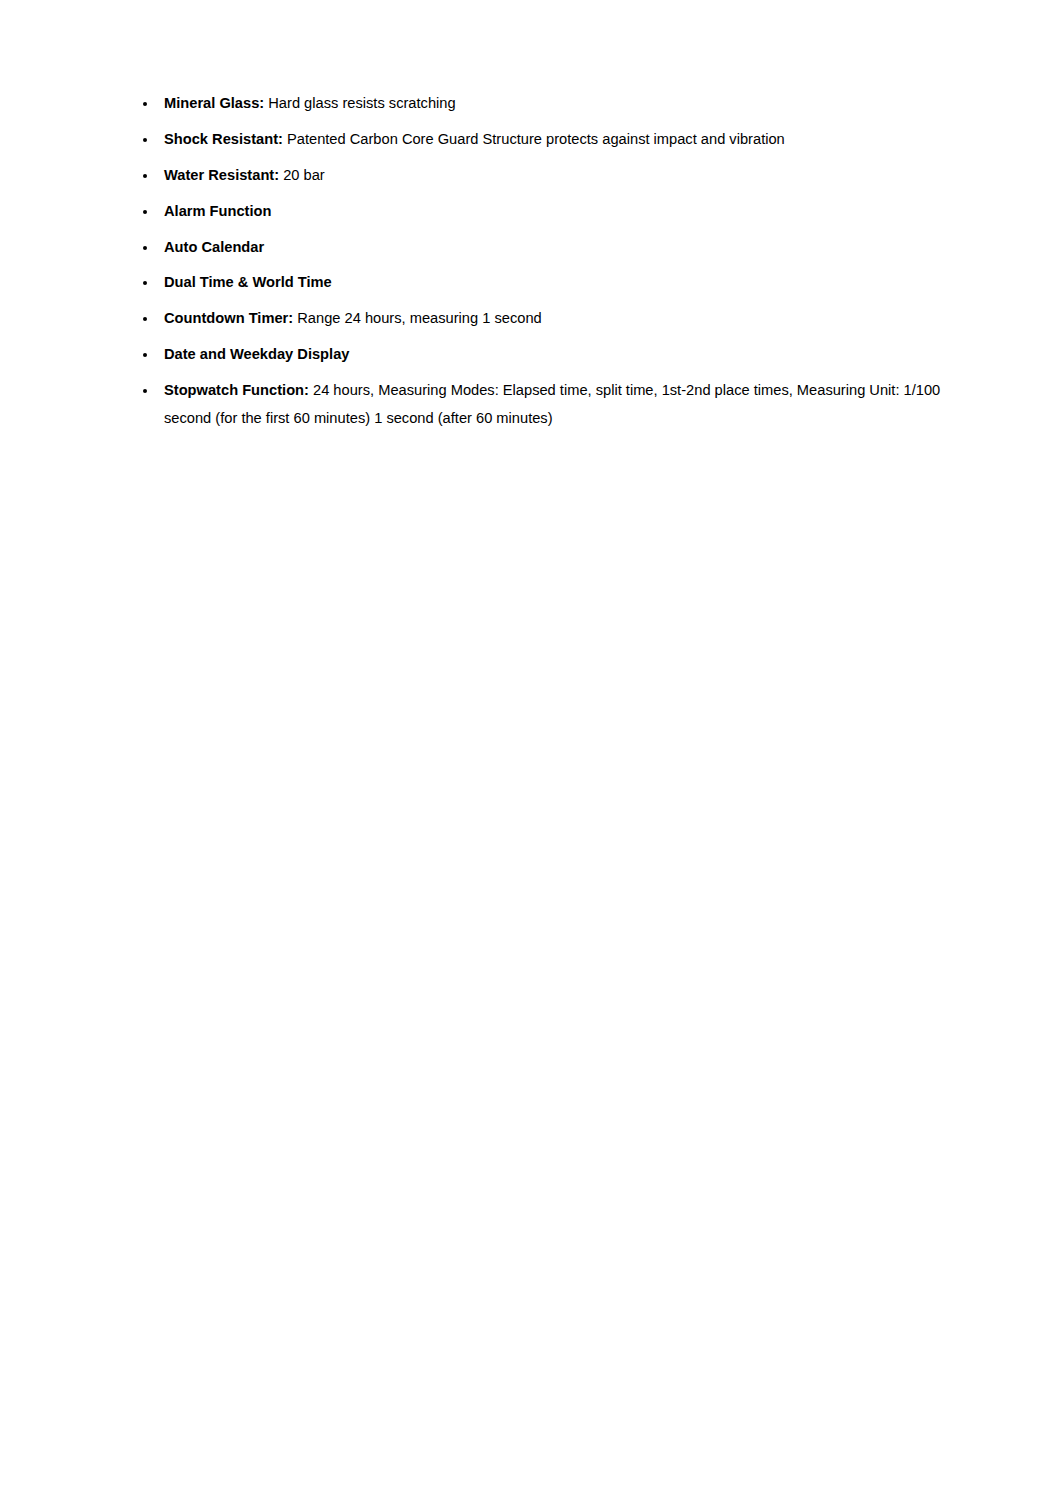Mineral Glass: Hard glass resists scratching
Shock Resistant: Patented Carbon Core Guard Structure protects against impact and vibration
Water Resistant: 20 bar
Alarm Function
Auto Calendar
Dual Time & World Time
Countdown Timer: Range 24 hours, measuring 1 second
Date and Weekday Display
Stopwatch Function: 24 hours, Measuring Modes: Elapsed time, split time, 1st-2nd place times, Measuring Unit: 1/100 second (for the first 60 minutes) 1 second (after 60 minutes)